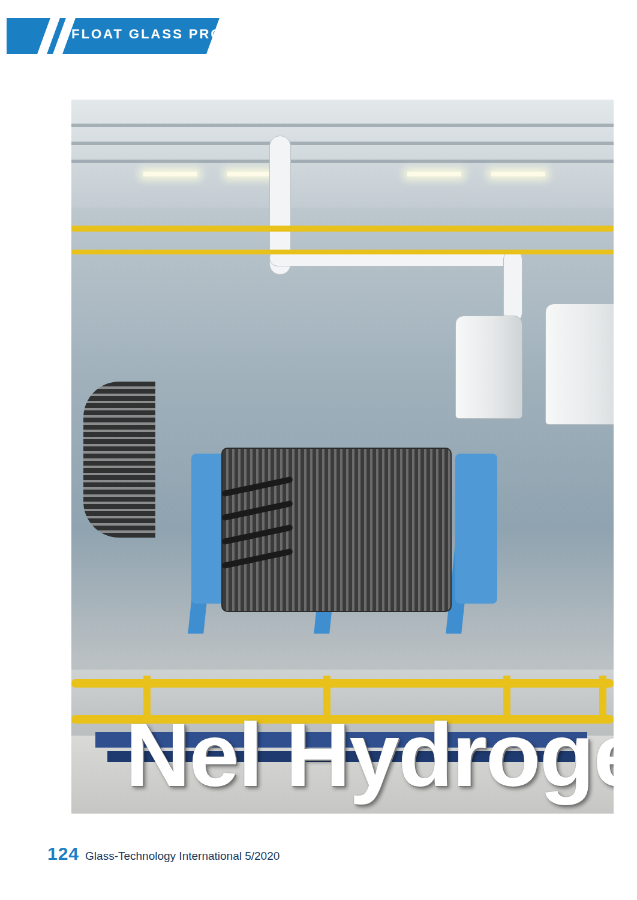Float Glass Production
nel
Nel Hydrogen
124 Glass-Technology International 5/2020